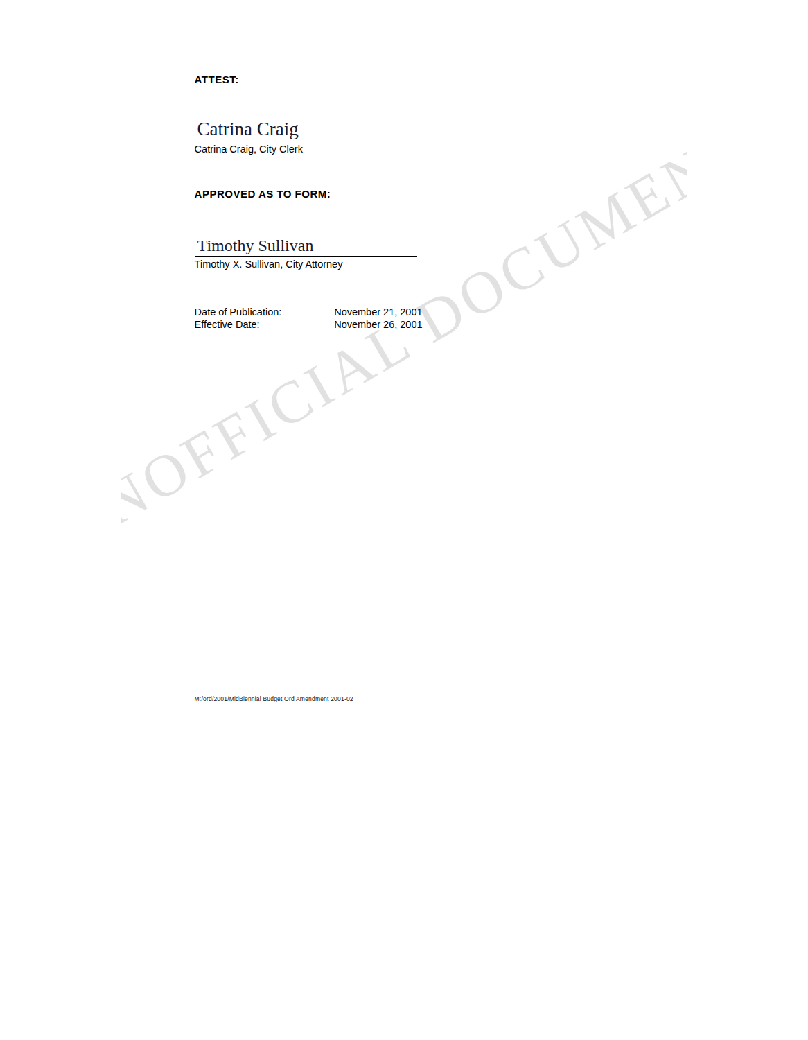UNOFFICIAL DOCUMENT
ATTEST:
Catrina Craig
Catrina Craig, City Clerk
APPROVED AS TO FORM:
Timothy Sullivan
Timothy X. Sullivan, City Attorney
| Date of Publication: | November 21, 2001 |
| Effective Date: | November 26, 2001 |
M:/ord/2001/MidBiennial Budget Ord Amendment 2001-02